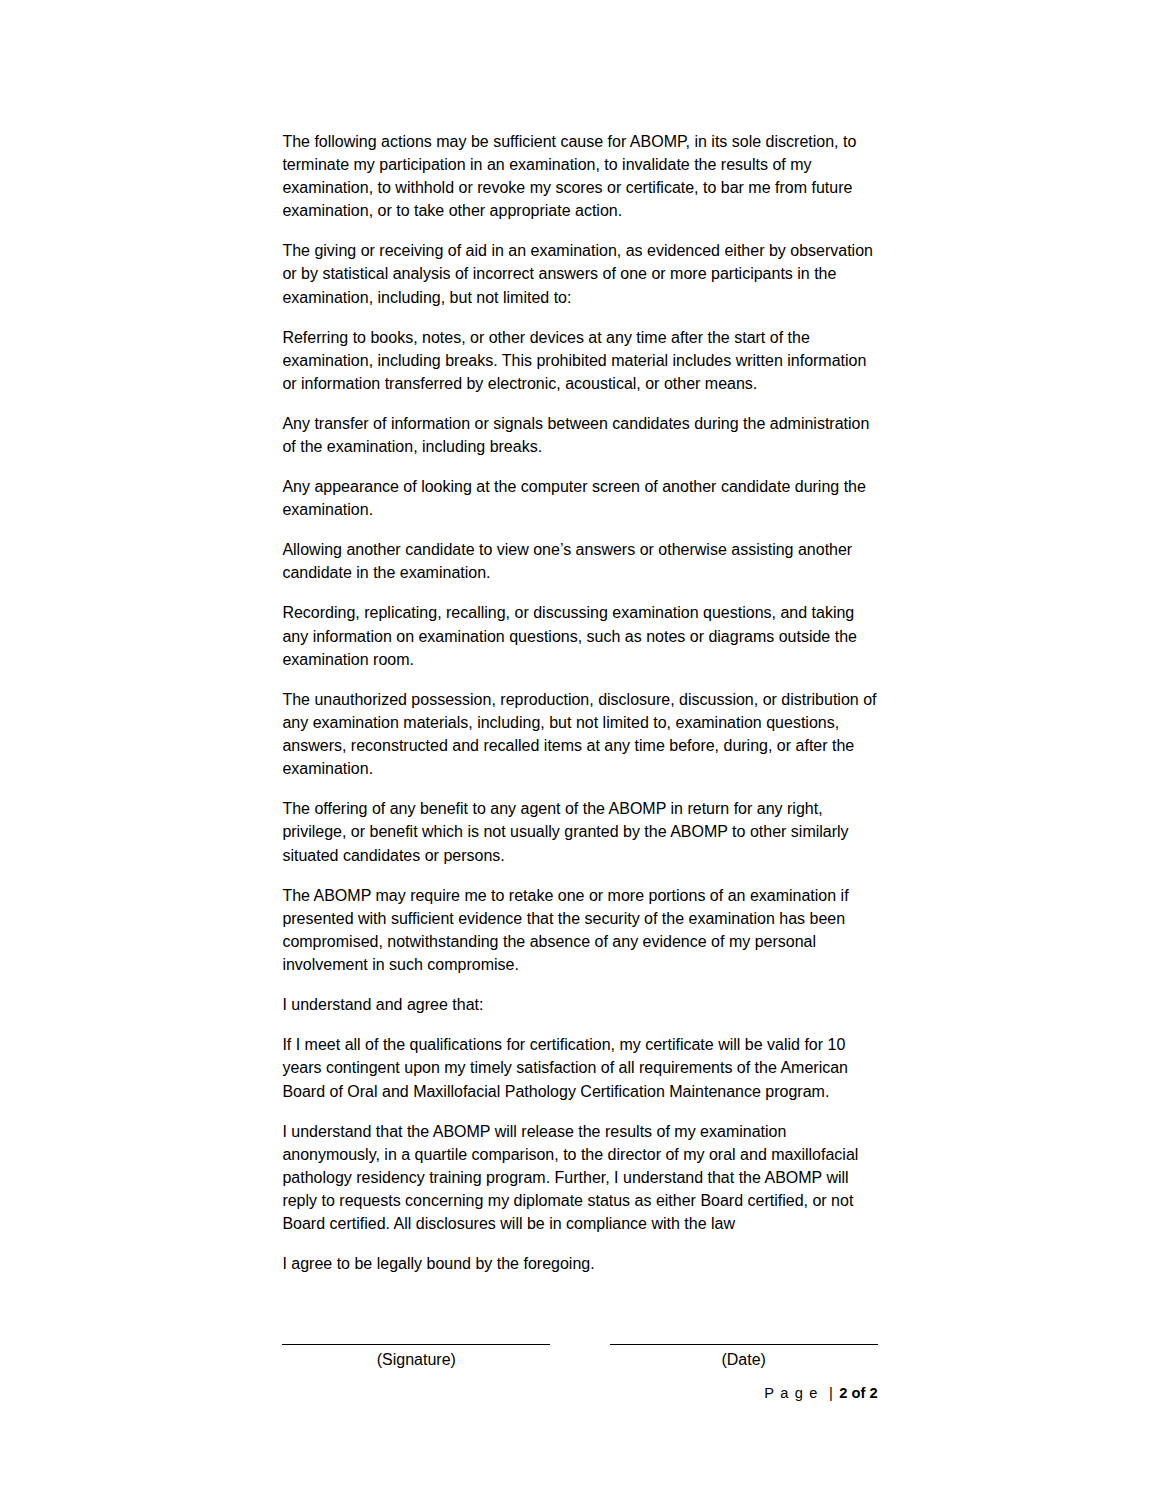The following actions may be sufficient cause for ABOMP, in its sole discretion, to terminate my participation in an examination, to invalidate the results of my examination, to withhold or revoke my scores or certificate, to bar me from future examination, or to take other appropriate action.
The giving or receiving of aid in an examination, as evidenced either by observation or by statistical analysis of incorrect answers of one or more participants in the examination, including, but not limited to:
Referring to books, notes, or other devices at any time after the start of the examination, including breaks. This prohibited material includes written information or information transferred by electronic, acoustical, or other means.
Any transfer of information or signals between candidates during the administration of the examination, including breaks.
Any appearance of looking at the computer screen of another candidate during the examination.
Allowing another candidate to view one’s answers or otherwise assisting another candidate in the examination.
Recording, replicating, recalling, or discussing examination questions, and taking any information on examination questions, such as notes or diagrams outside the examination room.
The unauthorized possession, reproduction, disclosure, discussion, or distribution of any examination materials, including, but not limited to, examination questions, answers, reconstructed and recalled items at any time before, during, or after the examination.
The offering of any benefit to any agent of the ABOMP in return for any right, privilege, or benefit which is not usually granted by the ABOMP to other similarly situated candidates or persons.
The ABOMP may require me to retake one or more portions of an examination if presented with sufficient evidence that the security of the examination has been compromised, notwithstanding the absence of any evidence of my personal involvement in such compromise.
I understand and agree that:
If I meet all of the qualifications for certification, my certificate will be valid for 10 years contingent upon my timely satisfaction of all requirements of the American Board of Oral and Maxillofacial Pathology Certification Maintenance program.
I understand that the ABOMP will release the results of my examination anonymously, in a quartile comparison, to the director of my oral and maxillofacial pathology residency training program. Further, I understand that the ABOMP will reply to requests concerning my diplomate status as either Board certified, or not Board certified. All disclosures will be in compliance with the law
I agree to be legally bound by the foregoing.
(Signature)
(Date)
P a g e | 2 of 2